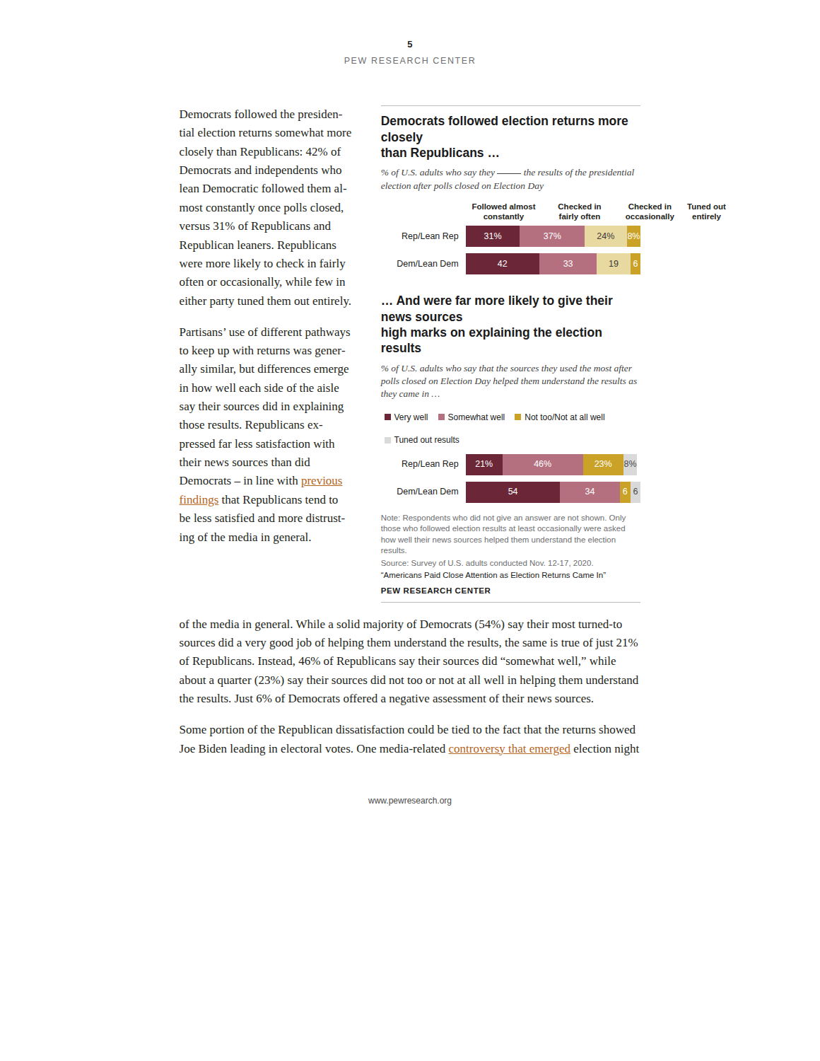5
PEW RESEARCH CENTER
Democrats followed the presidential election returns somewhat more closely than Republicans: 42% of Democrats and independents who lean Democratic followed them almost constantly once polls closed, versus 31% of Republicans and Republican leaners. Republicans were more likely to check in fairly often or occasionally, while few in either party tuned them out entirely.
Partisans’ use of different pathways to keep up with returns was generally similar, but differences emerge in how well each side of the aisle say their sources did in explaining those results. Republicans expressed far less satisfaction with their news sources than did Democrats – in line with previous findings that Republicans tend to be less satisfied and more distrusting of the media in general.
Democrats followed election returns more closely
than Republicans …
% of U.S. adults who say they the results of the presidential election after polls closed on Election Day
Followed almost
constantly
Checked in
fairly often
Checked in
occasionally
Tuned out
entirely
Rep/Lean Rep
31%
37%
24%
8%
Dem/Lean Dem
42
33
19
6
… And were far more likely to give their news sources
high marks on explaining the election results
% of U.S. adults who say that the sources they used the most after polls closed on Election Day helped them understand the results as they came in …
Very well Somewhat well Not too/Not at all well Tuned out results
Rep/Lean Rep
21%
46%
23%
8%
Dem/Lean Dem
54
34
6
6
Note: Respondents who did not give an answer are not shown. Only those who followed election results at least occasionally were asked how well their news sources helped them understand the election results.
Source: Survey of U.S. adults conducted Nov. 12-17, 2020.
“Americans Paid Close Attention as Election Returns Came In”
PEW RESEARCH CENTER
of the media in general. While a solid majority of Democrats (54%) say their most turned-to sources did a very good job of helping them understand the results, the same is true of just 21% of Republicans. Instead, 46% of Republicans say their sources did “somewhat well,” while about a quarter (23%) say their sources did not too or not at all well in helping them understand the results. Just 6% of Democrats offered a negative assessment of their news sources.
Some portion of the Republican dissatisfaction could be tied to the fact that the returns showed Joe Biden leading in electoral votes. One media-related controversy that emerged election night
www.pewresearch.org